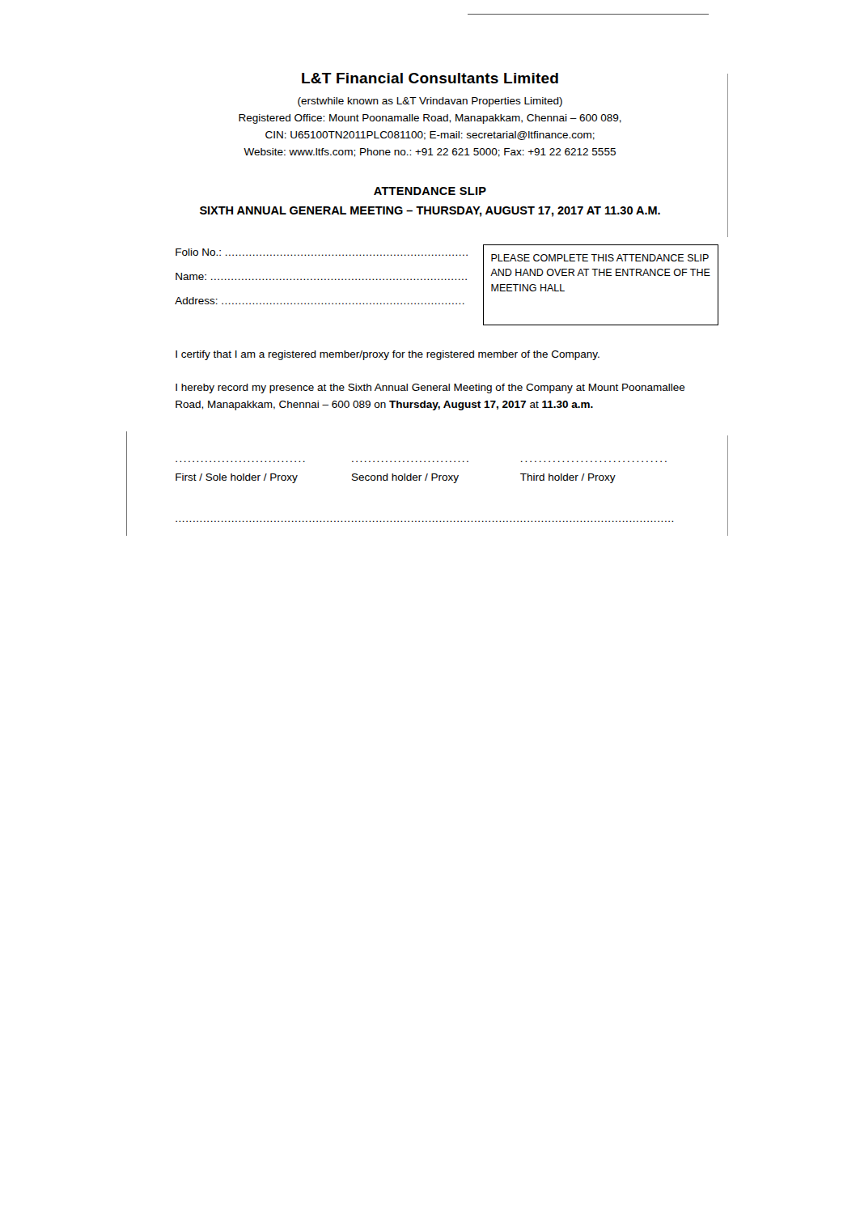L&T Financial Consultants Limited
(erstwhile known as L&T Vrindavan Properties Limited)
Registered Office: Mount Poonamalle Road, Manapakkam, Chennai – 600 089,
CIN: U65100TN2011PLC081100; E-mail: secretarial@ltfinance.com;
Website: www.ltfs.com; Phone no.: +91 22 621 5000; Fax: +91 22 6212 5555
ATTENDANCE SLIP
SIXTH ANNUAL GENERAL MEETING – THURSDAY, AUGUST 17, 2017 AT 11.30 A.M.
Folio No.: .......................................................................
Name: ...........................................................................
Address: .......................................................................
PLEASE COMPLETE THIS ATTENDANCE SLIP AND HAND OVER AT THE ENTRANCE OF THE MEETING HALL
I certify that I am a registered member/proxy for the registered member of the Company.
I hereby record my presence at the Sixth Annual General Meeting of the Company at Mount Poonamallee Road, Manapakkam, Chennai – 600 089 on Thursday, August 17, 2017 at 11.30 a.m.
............................... First / Sole holder / Proxy
............................ Second holder / Proxy
................................ Third holder / Proxy
..............................................................................................................................................